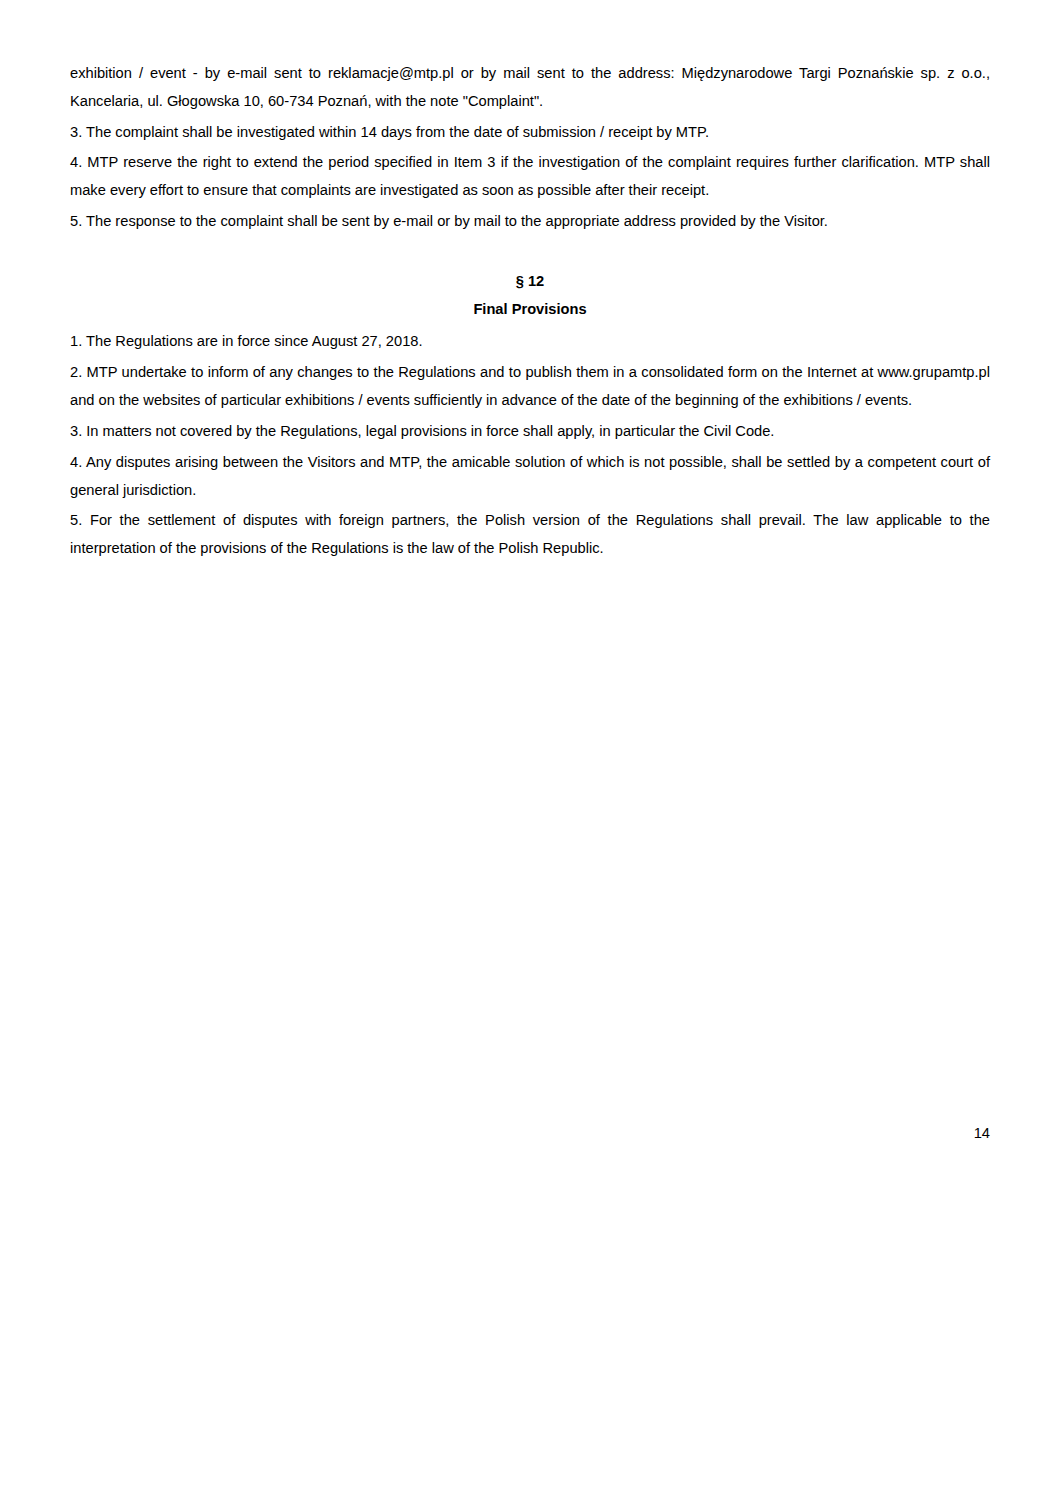exhibition / event - by e-mail sent to reklamacje@mtp.pl or by mail sent to the address: Międzynarodowe Targi Poznańskie sp. z o.o., Kancelaria, ul. Głogowska 10, 60-734 Poznań, with the note "Complaint".
3. The complaint shall be investigated within 14 days from the date of submission / receipt by MTP.
4. MTP reserve the right to extend the period specified in Item 3 if the investigation of the complaint requires further clarification. MTP shall make every effort to ensure that complaints are investigated as soon as possible after their receipt.
5. The response to the complaint shall be sent by e-mail or by mail to the appropriate address provided by the Visitor.
§ 12
Final Provisions
1. The Regulations are in force since August 27, 2018.
2. MTP undertake to inform of any changes to the Regulations and to publish them in a consolidated form on the Internet at www.grupamtp.pl and on the websites of particular exhibitions / events sufficiently in advance of the date of the beginning of the exhibitions / events.
3. In matters not covered by the Regulations, legal provisions in force shall apply, in particular the Civil Code.
4. Any disputes arising between the Visitors and MTP, the amicable solution of which is not possible, shall be settled by a competent court of general jurisdiction.
5. For the settlement of disputes with foreign partners, the Polish version of the Regulations shall prevail. The law applicable to the interpretation of the provisions of the Regulations is the law of the Polish Republic.
14